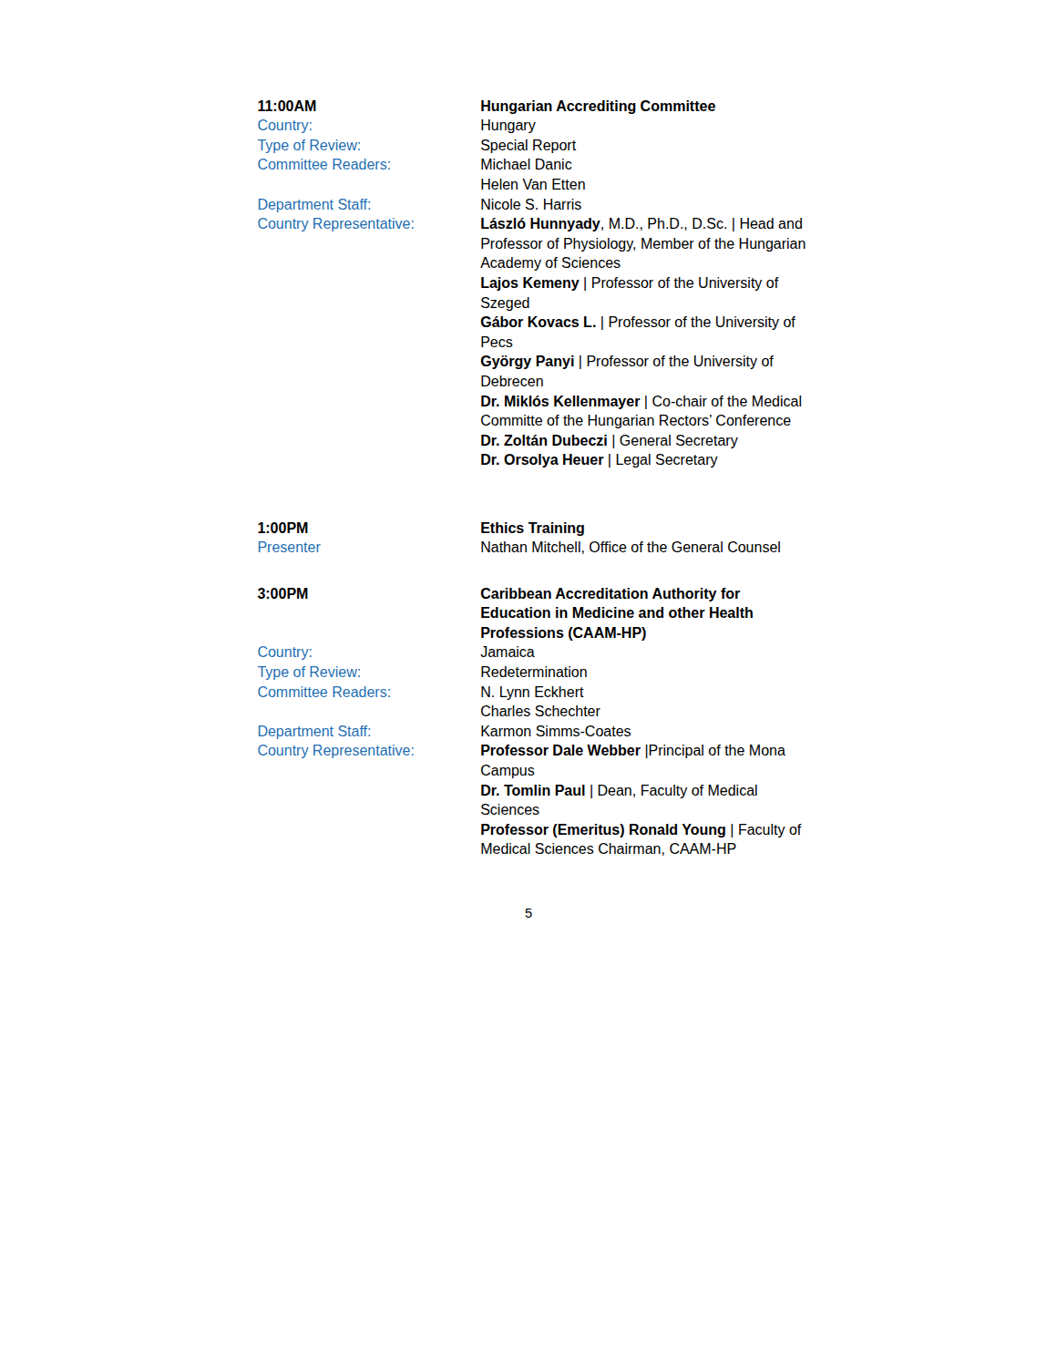| 11:00AM | Hungarian Accrediting Committee |
| Country: | Hungary |
| Type of Review: | Special Report |
| Committee Readers: | Michael Danic Helen Van Etten |
| Department Staff: | Nicole S. Harris |
| Country Representative: | László Hunnyady , M.D., Ph.D., D.Sc. / Head and Professor of Physiology, Member of the Hungarian Academy of Sciences Lajos Kemeny / Professor of the University of Szeged Gábor Kovacs L. / Professor of the University of Pecs György Panyi / Professor of the University of Debrecen Dr. Miklós Kellenmayer / Co-chair of the Medical Committe of the Hungarian Rectors’ Conference Dr. Zoltán Dubeczi / General Secretary Dr. Orsolya Heuer / Legal Secretary |
| 1:00PM | Ethics Training |
| Presenter | Nathan Mitchell, Office of the General Counsel |
| 3:00PM | Caribbean Accreditation Authority for Education in Medicine and other Health Professions (CAAM-HP) |
| Country: | Jamaica |
| Type of Review: | Redetermination |
| Committee Readers: | N. Lynn Eckhert Charles Schechter |
| Department Staff: | Karmon Simms-Coates |
| Country Representative: | Professor Dale Webber /Principal of the Mona Campus Dr. Tomlin Paul / Dean, Faculty of Medical Sciences Professor (Emeritus) Ronald Young / Faculty of Medical Sciences Chairman, CAAM-HP |
5